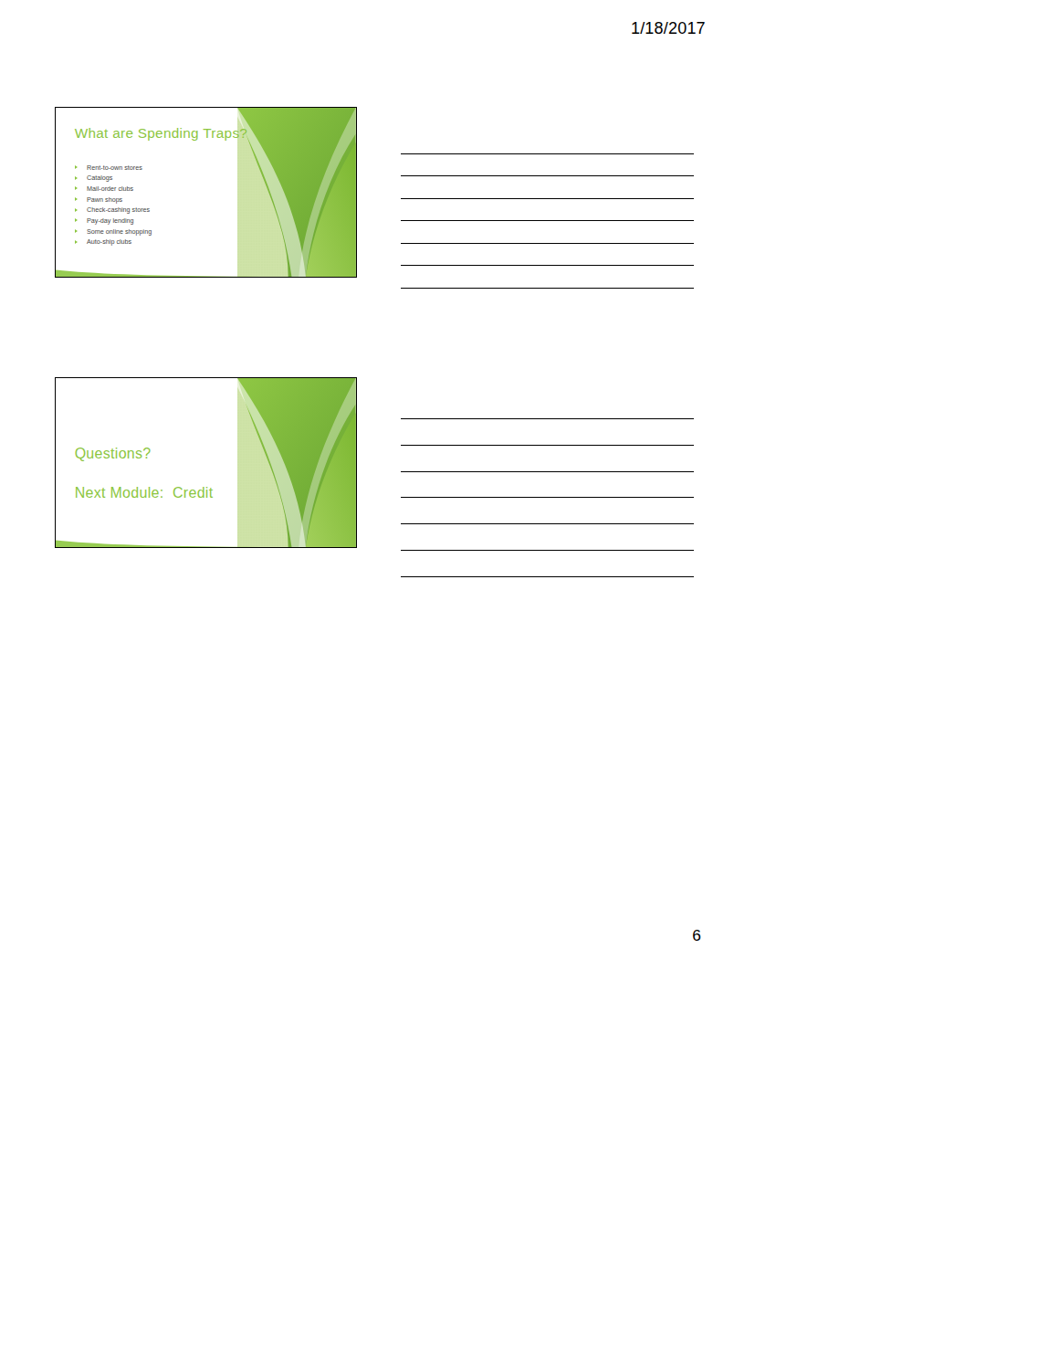1/18/2017
What are Spending Traps?
Rent-to-own stores
Catalogs
Mail-order clubs
Pawn shops
Check-cashing stores
Pay-day lending
Some online shopping
Auto-ship clubs
Questions?
Next Module: Credit
6